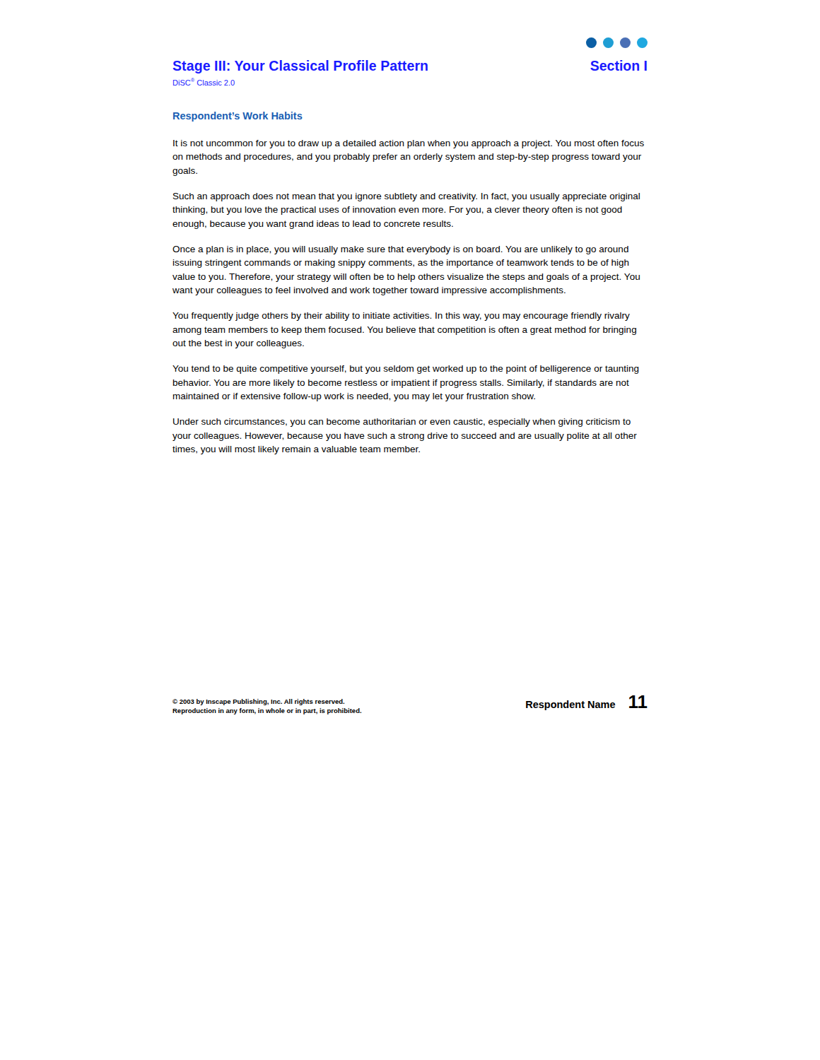Stage III: Your Classical Profile Pattern
Section I
DiSC® Classic 2.0
Respondent’s Work Habits
It is not uncommon for you to draw up a detailed action plan when you approach a project. You most often focus on methods and procedures, and you probably prefer an orderly system and step-by-step progress toward your goals.
Such an approach does not mean that you ignore subtlety and creativity. In fact, you usually appreciate original thinking, but you love the practical uses of innovation even more. For you, a clever theory often is not good enough, because you want grand ideas to lead to concrete results.
Once a plan is in place, you will usually make sure that everybody is on board. You are unlikely to go around issuing stringent commands or making snippy comments, as the importance of teamwork tends to be of high value to you. Therefore, your strategy will often be to help others visualize the steps and goals of a project. You want your colleagues to feel involved and work together toward impressive accomplishments.
You frequently judge others by their ability to initiate activities. In this way, you may encourage friendly rivalry among team members to keep them focused. You believe that competition is often a great method for bringing out the best in your colleagues.
You tend to be quite competitive yourself, but you seldom get worked up to the point of belligerence or taunting behavior. You are more likely to become restless or impatient if progress stalls. Similarly, if standards are not maintained or if extensive follow-up work is needed, you may let your frustration show.
Under such circumstances, you can become authoritarian or even caustic, especially when giving criticism to your colleagues. However, because you have such a strong drive to succeed and are usually polite at all other times, you will most likely remain a valuable team member.
© 2003 by Inscape Publishing, Inc. All rights reserved.
Reproduction in any form, in whole or in part, is prohibited.
Respondent Name 11